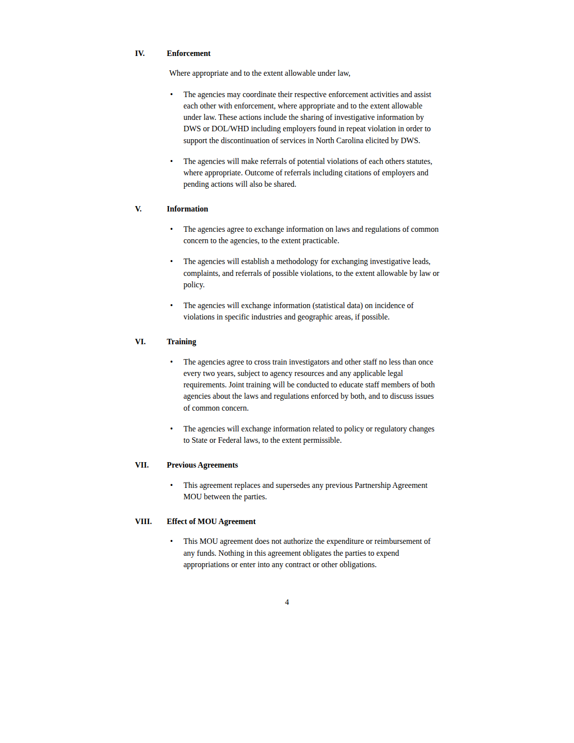IV. Enforcement
Where appropriate and to the extent allowable under law,
The agencies may coordinate their respective enforcement activities and assist each other with enforcement, where appropriate and to the extent allowable under law. These actions include the sharing of investigative information by DWS or DOL/WHD including employers found in repeat violation in order to support the discontinuation of services in North Carolina elicited by DWS.
The agencies will make referrals of potential violations of each others statutes, where appropriate. Outcome of referrals including citations of employers and pending actions will also be shared.
V. Information
The agencies agree to exchange information on laws and regulations of common concern to the agencies, to the extent practicable.
The agencies will establish a methodology for exchanging investigative leads, complaints, and referrals of possible violations, to the extent allowable by law or policy.
The agencies will exchange information (statistical data) on incidence of violations in specific industries and geographic areas, if possible.
VI. Training
The agencies agree to cross train investigators and other staff no less than once every two years, subject to agency resources and any applicable legal requirements. Joint training will be conducted to educate staff members of both agencies about the laws and regulations enforced by both, and to discuss issues of common concern.
The agencies will exchange information related to policy or regulatory changes to State or Federal laws, to the extent permissible.
VII. Previous Agreements
This agreement replaces and supersedes any previous Partnership Agreement MOU between the parties.
VIII. Effect of MOU Agreement
This MOU agreement does not authorize the expenditure or reimbursement of any funds. Nothing in this agreement obligates the parties to expend appropriations or enter into any contract or other obligations.
4